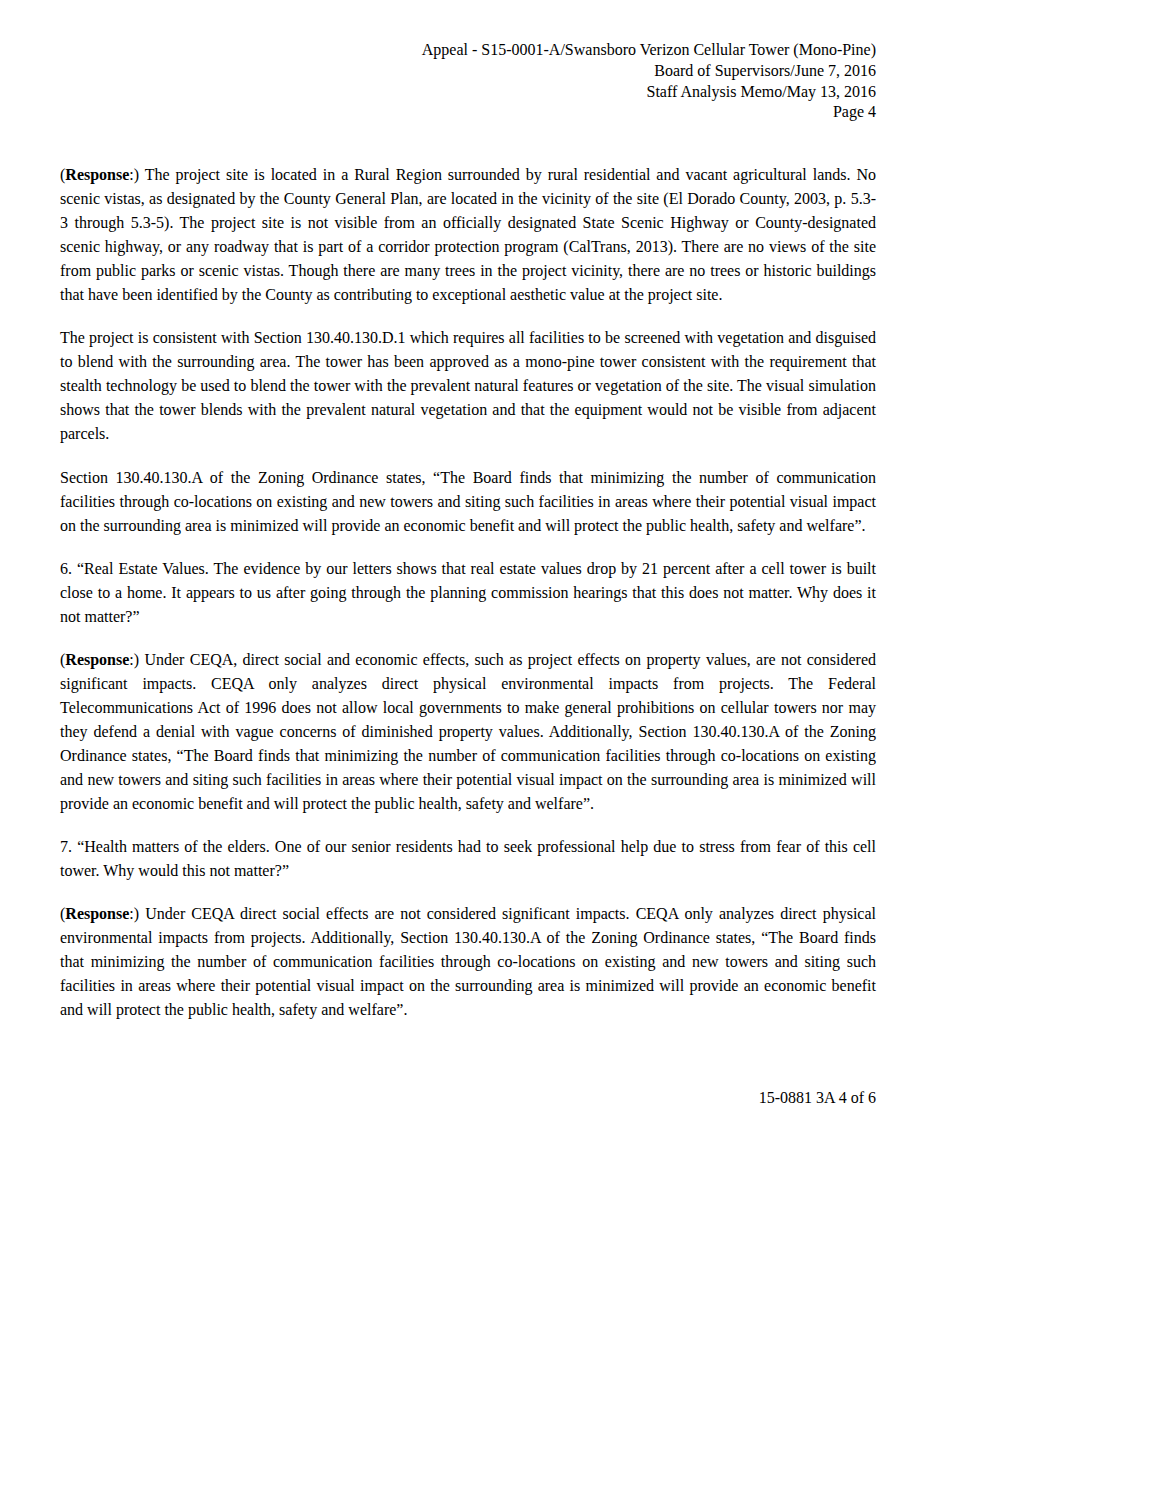Appeal - S15-0001-A/Swansboro Verizon Cellular Tower (Mono-Pine)
Board of Supervisors/June 7, 2016
Staff Analysis Memo/May 13, 2016
Page 4
(Response:) The project site is located in a Rural Region surrounded by rural residential and vacant agricultural lands. No scenic vistas, as designated by the County General Plan, are located in the vicinity of the site (El Dorado County, 2003, p. 5.3-3 through 5.3-5). The project site is not visible from an officially designated State Scenic Highway or County-designated scenic highway, or any roadway that is part of a corridor protection program (CalTrans, 2013). There are no views of the site from public parks or scenic vistas. Though there are many trees in the project vicinity, there are no trees or historic buildings that have been identified by the County as contributing to exceptional aesthetic value at the project site.
The project is consistent with Section 130.40.130.D.1 which requires all facilities to be screened with vegetation and disguised to blend with the surrounding area. The tower has been approved as a mono-pine tower consistent with the requirement that stealth technology be used to blend the tower with the prevalent natural features or vegetation of the site. The visual simulation shows that the tower blends with the prevalent natural vegetation and that the equipment would not be visible from adjacent parcels.
Section 130.40.130.A of the Zoning Ordinance states, “The Board finds that minimizing the number of communication facilities through co-locations on existing and new towers and siting such facilities in areas where their potential visual impact on the surrounding area is minimized will provide an economic benefit and will protect the public health, safety and welfare”.
6. “Real Estate Values. The evidence by our letters shows that real estate values drop by 21 percent after a cell tower is built close to a home. It appears to us after going through the planning commission hearings that this does not matter. Why does it not matter?”
(Response:) Under CEQA, direct social and economic effects, such as project effects on property values, are not considered significant impacts. CEQA only analyzes direct physical environmental impacts from projects. The Federal Telecommunications Act of 1996 does not allow local governments to make general prohibitions on cellular towers nor may they defend a denial with vague concerns of diminished property values. Additionally, Section 130.40.130.A of the Zoning Ordinance states, “The Board finds that minimizing the number of communication facilities through co-locations on existing and new towers and siting such facilities in areas where their potential visual impact on the surrounding area is minimized will provide an economic benefit and will protect the public health, safety and welfare”.
7. “Health matters of the elders. One of our senior residents had to seek professional help due to stress from fear of this cell tower. Why would this not matter?”
(Response:) Under CEQA direct social effects are not considered significant impacts. CEQA only analyzes direct physical environmental impacts from projects. Additionally, Section 130.40.130.A of the Zoning Ordinance states, “The Board finds that minimizing the number of communication facilities through co-locations on existing and new towers and siting such facilities in areas where their potential visual impact on the surrounding area is minimized will provide an economic benefit and will protect the public health, safety and welfare”.
15-0881 3A 4 of 6